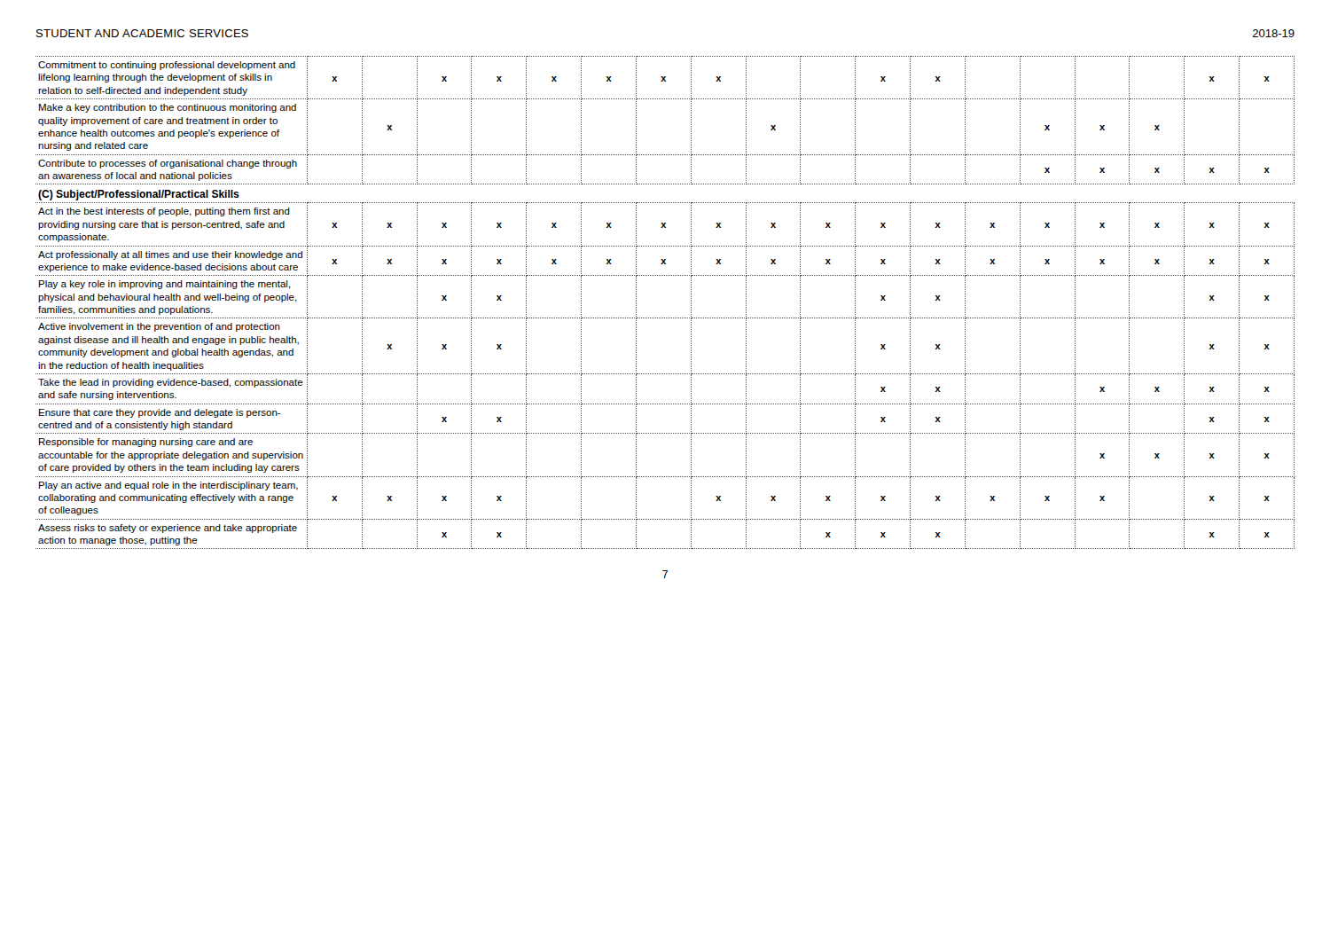STUDENT AND ACADEMIC SERVICES 2018-19
| Commitment to continuing professional development and lifelong learning through the development of skills in relation to self-directed and independent study | x | | x | x | x | x | x | x | | | x | x | | | | | x | x |
| Make a key contribution to the continuous monitoring and quality improvement of care and treatment in order to enhance health outcomes and people's experience of nursing and related care | | x | | | | | | | x | | | | | x | x | x | | |
| Contribute to processes of organisational change through an awareness of local and national policies | | | | | | | | | | | | | | x | x | x | x | x |
| (C) Subject/Professional/Practical Skills |
| Act in the best interests of people, putting them first and providing nursing care that is person-centred, safe and compassionate. | x | x | x | x | x | x | x | x | x | x | x | x | x | x | x | x | x | x |
| Act professionally at all times and use their knowledge and experience to make evidence-based decisions about care | x | x | x | x | x | x | x | x | x | x | x | x | x | x | x | x | x | x |
| Play a key role in improving and maintaining the mental, physical and behavioural health and well-being of people, families, communities and populations. | | | x | x | | | | | | | x | x | | | | | x | x |
| Active involvement in the prevention of and protection against disease and ill health and engage in public health, community development and global health agendas, and in the reduction of health inequalities | | x | x | x | | | | | | | x | x | | | | | x | x |
| Take the lead in providing evidence-based, compassionate and safe nursing interventions. | | | | | | | | | | | x | x | | | x | x | x | x |
| Ensure that care they provide and delegate is person-centred and of a consistently high standard | | | x | x | | | | | | | x | x | | | | | x | x |
| Responsible for managing nursing care and are accountable for the appropriate delegation and supervision of care provided by others in the team including lay carers | | | | | | | | | | | | | | | x | x | x | x |
| Play an active and equal role in the interdisciplinary team, collaborating and communicating effectively with a range of colleagues | x | x | x | x | | | | x | x | x | x | x | x | x | x | | x | x |
| Assess risks to safety or experience and take appropriate action to manage those, putting the | | | x | x | | | | | | x | x | x | | | | | x | x |
7